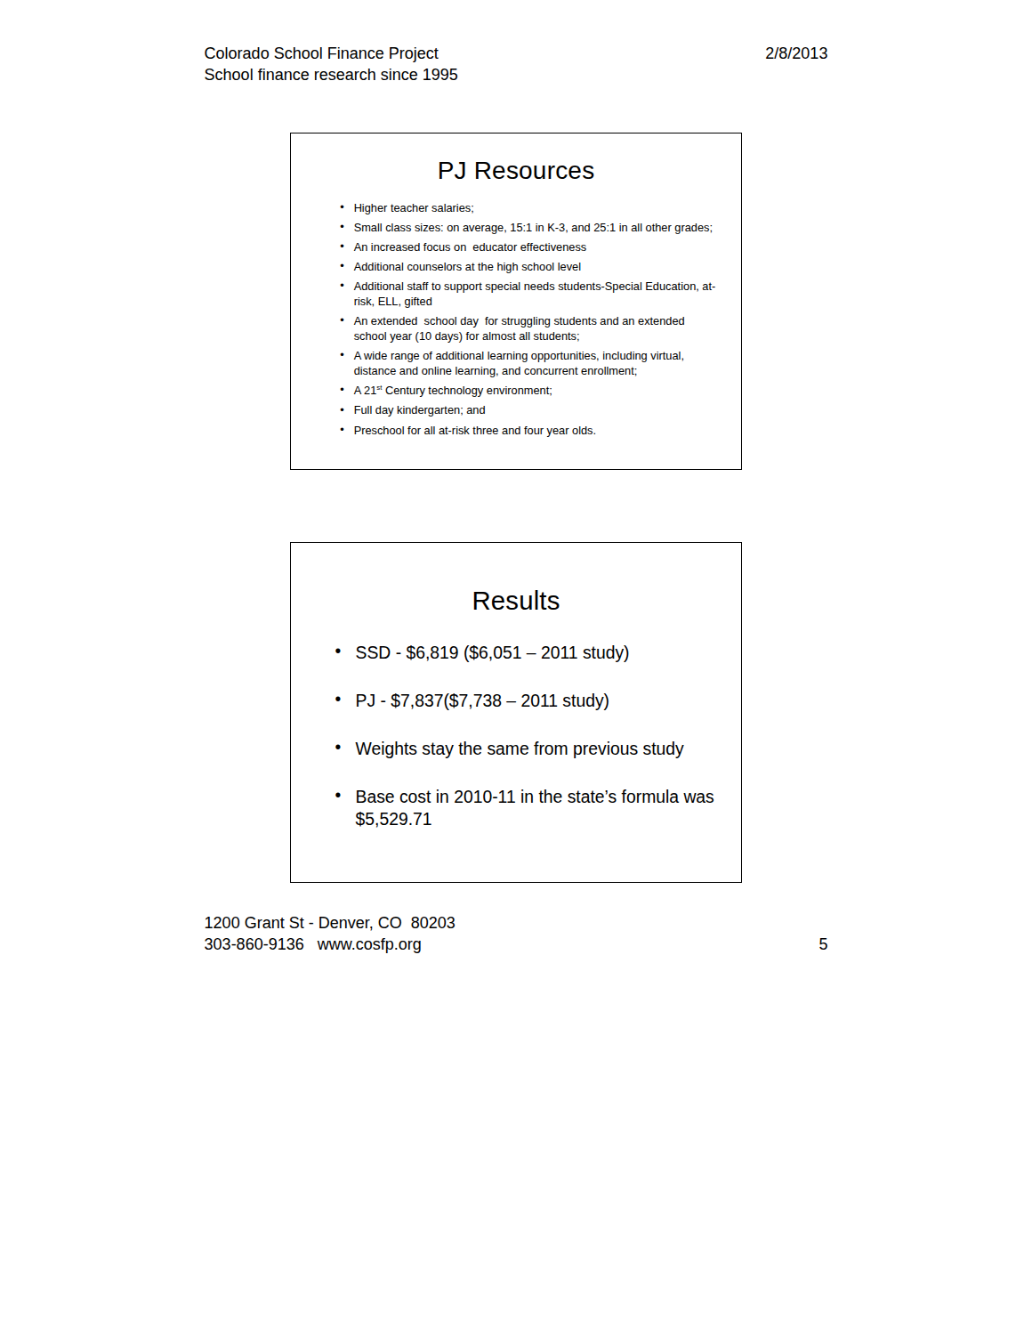Colorado School Finance Project
School finance research since 1995
2/8/2013
PJ Resources
Higher teacher salaries;
Small class sizes: on average, 15:1 in K-3, and 25:1 in all other grades;
An increased focus on educator effectiveness
Additional counselors at the high school level
Additional staff to support special needs students-Special Education, at-risk, ELL, gifted
An extended school day for struggling students and an extended school year (10 days) for almost all students;
A wide range of additional learning opportunities, including virtual, distance and online learning, and concurrent enrollment;
A 21st Century technology environment;
Full day kindergarten; and
Preschool for all at-risk three and four year olds.
Results
SSD - $6,819 ($6,051 – 2011 study)
PJ - $7,837($7,738 – 2011 study)
Weights stay the same from previous study
Base cost in 2010-11 in the state’s formula was $5,529.71
1200 Grant St - Denver, CO 80203
303-860-9136 www.cosfp.org
5